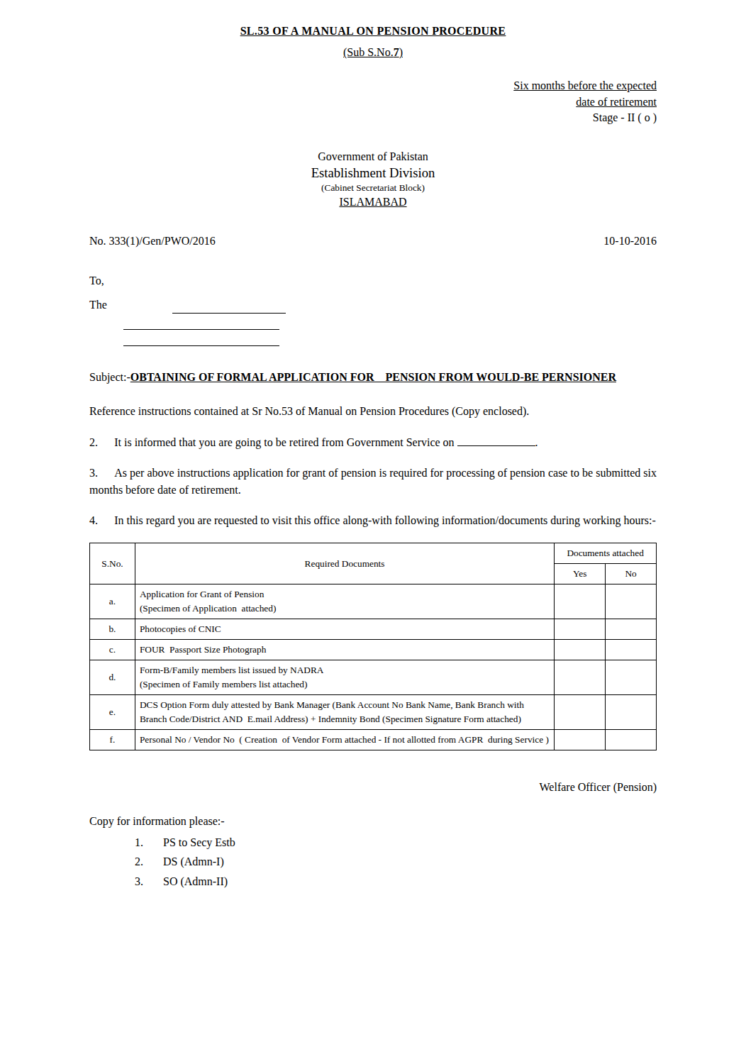SL.53 OF A MANUAL ON PENSION PROCEDURE
(Sub S.No.7)
Six months before the expected date of retirement Stage - II ( o )
Government of Pakistan
Establishment Division
(Cabinet Secretariat Block)
ISLAMABAD
No. 333(1)/Gen/PWO/2016 10-10-2016
To,
The
Subject:-OBTAINING OF FORMAL APPLICATION FOR PENSION FROM WOULD-BE PERNSIONER
Reference instructions contained at Sr No.53 of Manual on Pension Procedures (Copy enclosed).
2. It is informed that you are going to be retired from Government Service on .
3. As per above instructions application for grant of pension is required for processing of pension case to be submitted six months before date of retirement.
4. In this regard you are requested to visit this office along-with following information/documents during working hours:-
| S.No. | Required Documents | Documents attached |
| --- | --- | --- |
| Yes | No |
| a. | Application for Grant of Pension (Specimen of Application attached) | | |
| b. | Photocopies of CNIC | | |
| c. | FOUR Passport Size Photograph | | |
| d. | Form-B/Family members list issued by NADRA (Specimen of Family members list attached) | | |
| e. | DCS Option Form duly attested by Bank Manager (Bank Account No Bank Name, Bank Branch with Branch Code/District AND E.mail Address) + Indemnity Bond (Specimen Signature Form attached) | | |
| f. | Personal No / Vendor No ( Creation of Vendor Form attached - If not allotted from AGPR during Service ) | | |
Welfare Officer (Pension)
Copy for information please:-
1. PS to Secy Estb
2. DS (Admn-I)
3. SO (Admn-II)